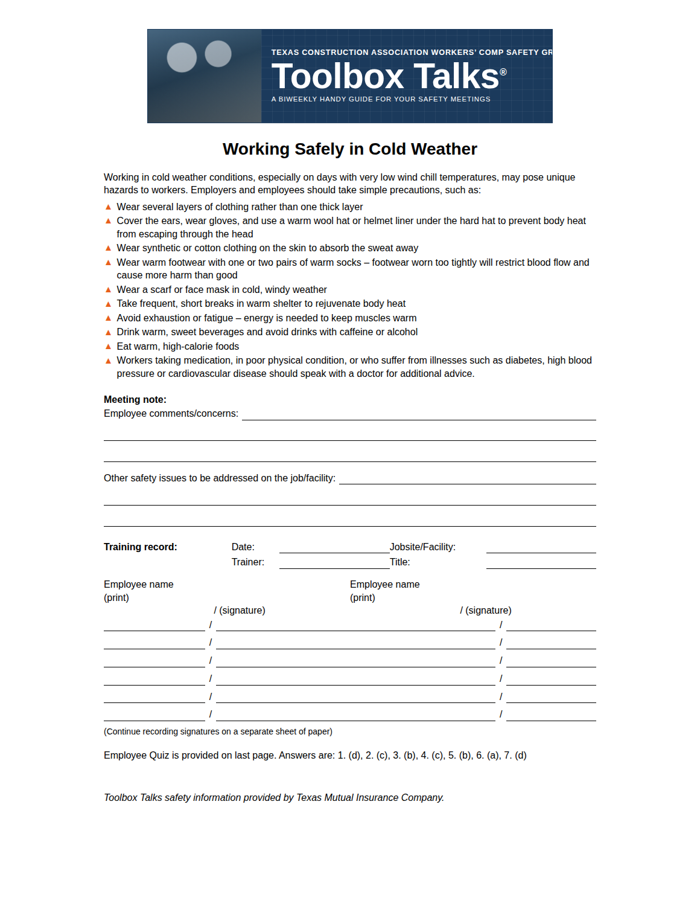Texas Construction Association Workers’ Comp Safety Group
Toolbox Talks®
A biweekly handy guide for your safety meetings
Working Safely in Cold Weather
Working in cold weather conditions, especially on days with very low wind chill temperatures, may pose unique hazards to workers. Employers and employees should take simple precautions, such as:
Wear several layers of clothing rather than one thick layer
Cover the ears, wear gloves, and use a warm wool hat or helmet liner under the hard hat to prevent body heat from escaping through the head
Wear synthetic or cotton clothing on the skin to absorb the sweat away
Wear warm footwear with one or two pairs of warm socks – footwear worn too tightly will restrict blood flow and cause more harm than good
Wear a scarf or face mask in cold, windy weather
Take frequent, short breaks in warm shelter to rejuvenate body heat
Avoid exhaustion or fatigue – energy is needed to keep muscles warm
Drink warm, sweet beverages and avoid drinks with caffeine or alcohol
Eat warm, high-calorie foods
Workers taking medication, in poor physical condition, or who suffer from illnesses such as diabetes, high blood pressure or cardiovascular disease should speak with a doctor for additional advice.
Meeting note:
Employee comments/concerns:
Other safety issues to be addressed on the job/facility:
| Training record: | | Date: | | Jobsite/Facility: | |
| | | Trainer: | | Title: | |
Employee name (print)
Employee name (print)
/ (signature)
/ (signature)
/ /
/ /
/ /
/ /
/ /
/ /
(Continue recording signatures on a separate sheet of paper)
Employee Quiz is provided on last page. Answers are: 1. (d), 2. (c), 3. (b), 4. (c), 5. (b), 6. (a), 7. (d)
Toolbox Talks safety information provided by Texas Mutual Insurance Company.